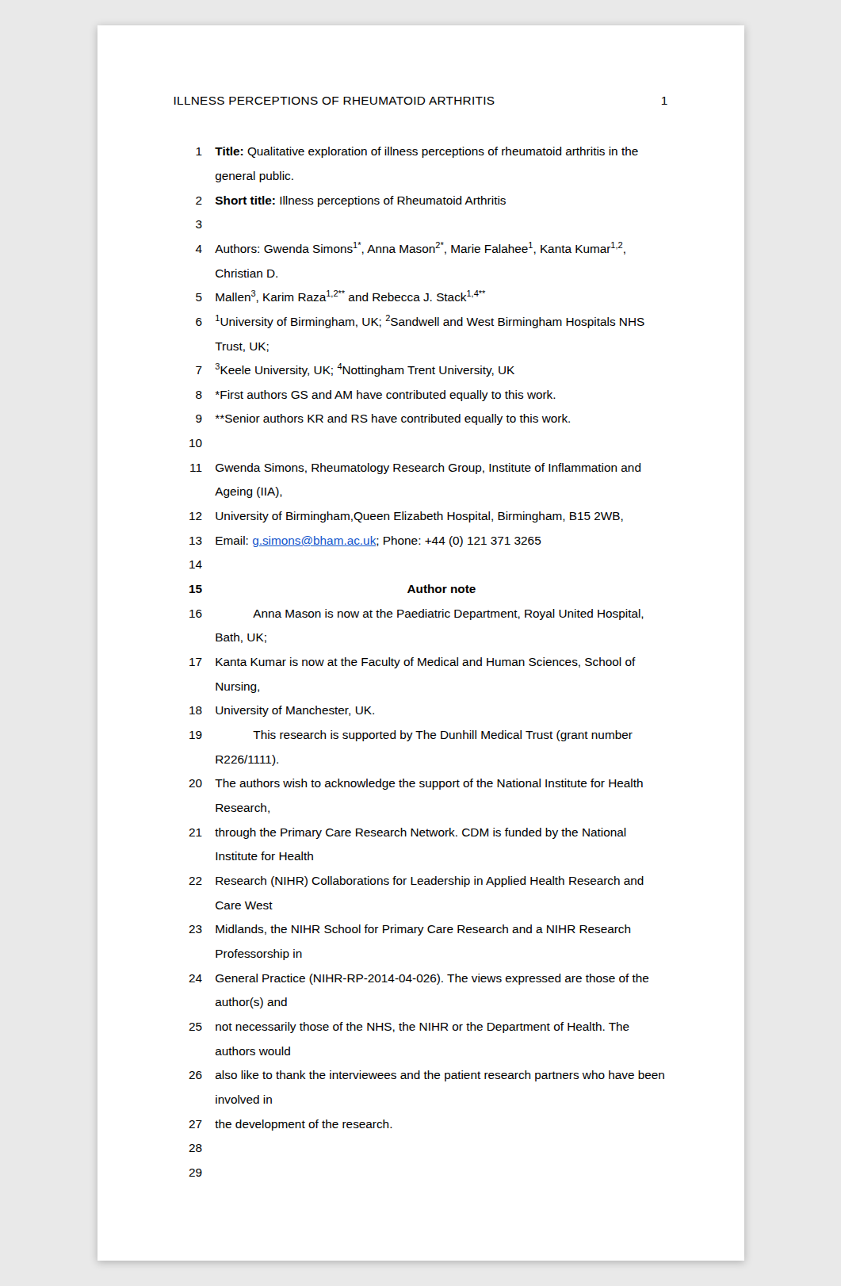Illness perceptions of rheumatoid arthritis 1
Title: Qualitative exploration of illness perceptions of rheumatoid arthritis in the general public.
Short title: Illness perceptions of Rheumatoid Arthritis
Authors: Gwenda Simons1*, Anna Mason2*, Marie Falahee1, Kanta Kumar1,2, Christian D.
Mallen3, Karim Raza1,2** and Rebecca J. Stack1,4**
1University of Birmingham, UK; 2Sandwell and West Birmingham Hospitals NHS Trust, UK;
3Keele University, UK; 4Nottingham Trent University, UK
*First authors GS and AM have contributed equally to this work.
**Senior authors KR and RS have contributed equally to this work.
Gwenda Simons, Rheumatology Research Group, Institute of Inflammation and Ageing (IIA),
University of Birmingham,Queen Elizabeth Hospital, Birmingham, B15 2WB,
Email: g.simons@bham.ac.uk; Phone: +44 (0) 121 371 3265
Author note
Anna Mason is now at the Paediatric Department, Royal United Hospital, Bath, UK;
Kanta Kumar is now at the Faculty of Medical and Human Sciences, School of Nursing,
University of Manchester, UK.
This research is supported by The Dunhill Medical Trust (grant number R226/1111).
The authors wish to acknowledge the support of the National Institute for Health Research,
through the Primary Care Research Network. CDM is funded by the National Institute for Health
Research (NIHR) Collaborations for Leadership in Applied Health Research and Care West
Midlands, the NIHR School for Primary Care Research and a NIHR Research Professorship in
General Practice (NIHR-RP-2014-04-026). The views expressed are those of the author(s) and
not necessarily those of the NHS, the NIHR or the Department of Health. The authors would
also like to thank the interviewees and the patient research partners who have been involved in
the development of the research.